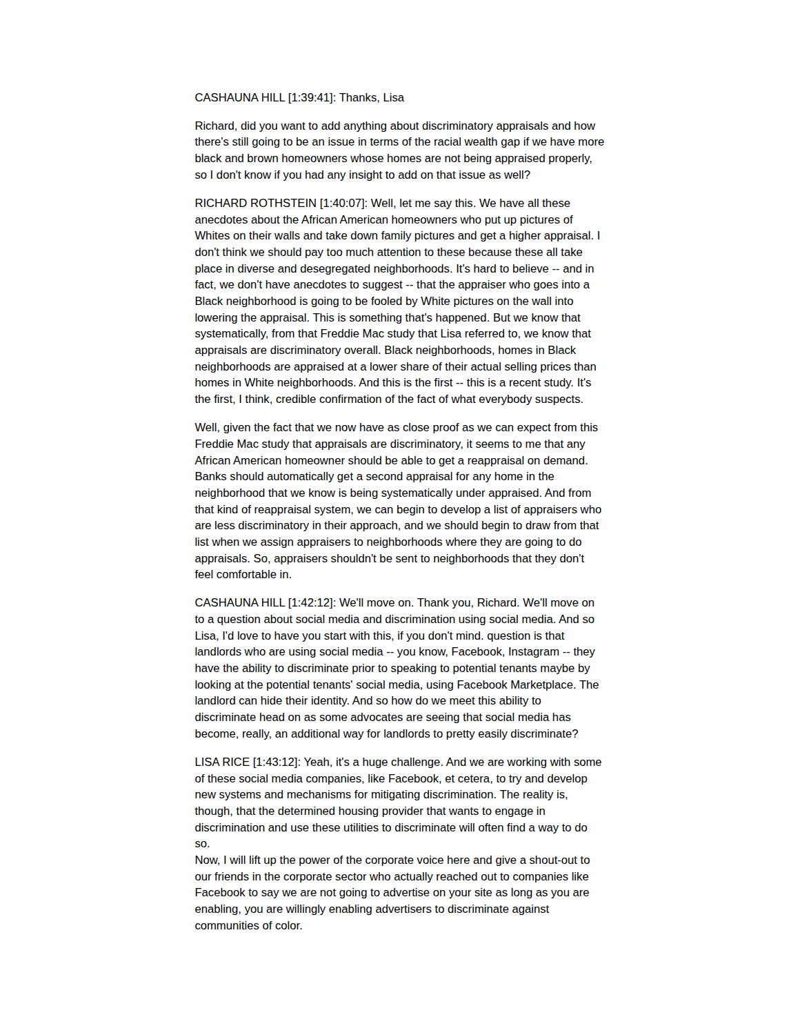CASHAUNA HILL [1:39:41]: Thanks, Lisa
Richard, did you want to add anything about discriminatory appraisals and how there's still going to be an issue in terms of the racial wealth gap if we have more black and brown homeowners whose homes are not being appraised properly, so I don't know if you had any insight to add on that issue as well?
RICHARD ROTHSTEIN [1:40:07]: Well, let me say this. We have all these anecdotes about the African American homeowners who put up pictures of Whites on their walls and take down family pictures and get a higher appraisal. I don't think we should pay too much attention to these because these all take place in diverse and desegregated neighborhoods. It's hard to believe -- and in fact, we don't have anecdotes to suggest -- that the appraiser who goes into a Black neighborhood is going to be fooled by White pictures on the wall into lowering the appraisal. This is something that's happened. But we know that systematically, from that Freddie Mac study that Lisa referred to, we know that appraisals are discriminatory overall. Black neighborhoods, homes in Black neighborhoods are appraised at a lower share of their actual selling prices than homes in White neighborhoods. And this is the first -- this is a recent study. It's the first, I think, credible confirmation of the fact of what everybody suspects.
Well, given the fact that we now have as close proof as we can expect from this Freddie Mac study that appraisals are discriminatory, it seems to me that any African American homeowner should be able to get a reappraisal on demand. Banks should automatically get a second appraisal for any home in the neighborhood that we know is being systematically under appraised. And from that kind of reappraisal system, we can begin to develop a list of appraisers who are less discriminatory in their approach, and we should begin to draw from that list when we assign appraisers to neighborhoods where they are going to do appraisals. So, appraisers shouldn't be sent to neighborhoods that they don't feel comfortable in.
CASHAUNA HILL [1:42:12]: We'll move on. Thank you, Richard. We'll move on to a question about social media and discrimination using social media. And so Lisa, I'd love to have you start with this, if you don't mind. question is that landlords who are using social media -- you know, Facebook, Instagram -- they have the ability to discriminate prior to speaking to potential tenants maybe by looking at the potential tenants' social media, using Facebook Marketplace. The landlord can hide their identity. And so how do we meet this ability to discriminate head on as some advocates are seeing that social media has become, really, an additional way for landlords to pretty easily discriminate?
LISA RICE [1:43:12]: Yeah, it's a huge challenge. And we are working with some of these social media companies, like Facebook, et cetera, to try and develop new systems and mechanisms for mitigating discrimination. The reality is, though, that the determined housing provider that wants to engage in discrimination and use these utilities to discriminate will often find a way to do so.
Now, I will lift up the power of the corporate voice here and give a shout-out to our friends in the corporate sector who actually reached out to companies like Facebook to say we are not going to advertise on your site as long as you are enabling, you are willingly enabling advertisers to discriminate against communities of color.